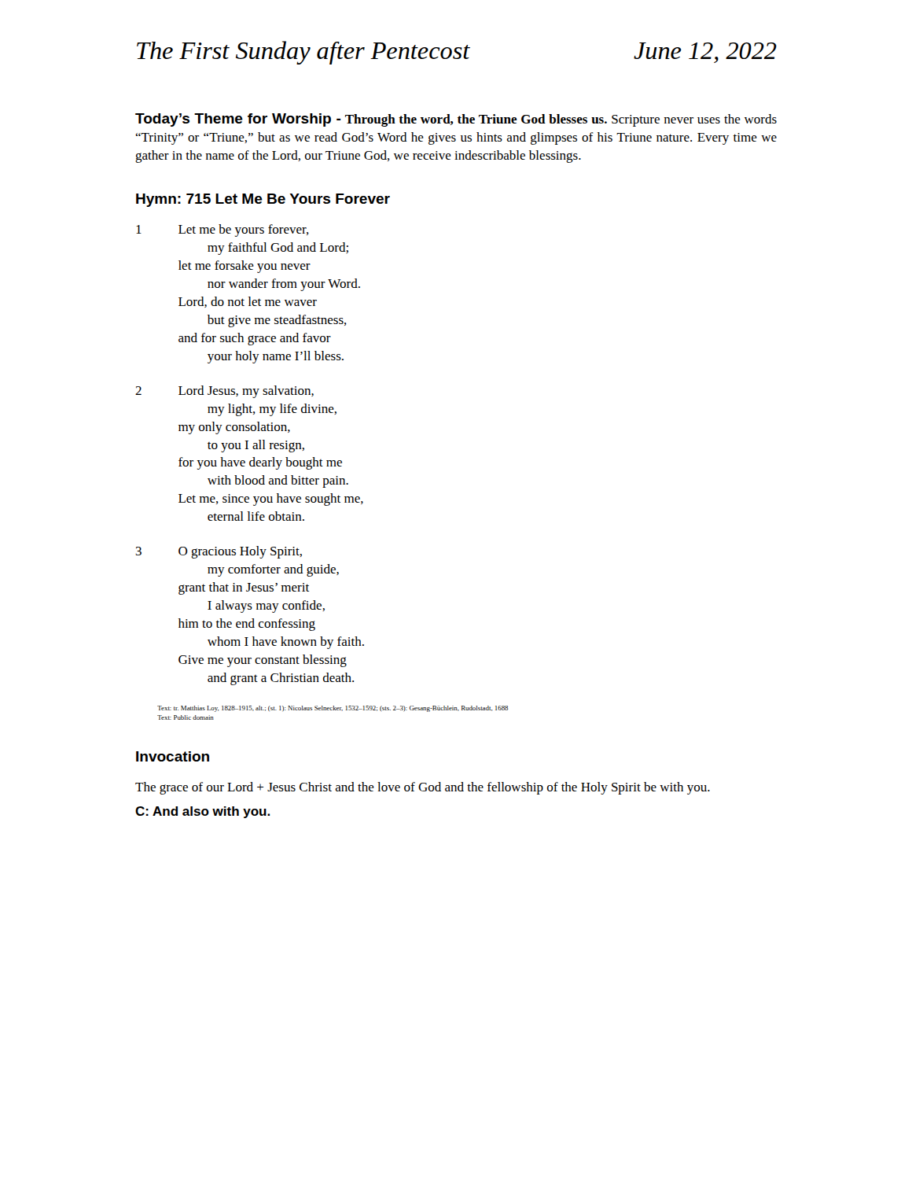The First Sunday after Pentecost June 12, 2022
Today’s Theme for Worship - Through the word, the Triune God blesses us. Scripture never uses the words “Trinity” or “Triune,” but as we read God’s Word he gives us hints and glimpses of his Triune nature. Every time we gather in the name of the Lord, our Triune God, we receive indescribable blessings.
Hymn: 715 Let Me Be Yours Forever
1
Let me be yours forever, my faithful God and Lord; let me forsake you never nor wander from your Word. Lord, do not let me waver but give me steadfastness, and for such grace and favor your holy name I’ll bless.
2
Lord Jesus, my salvation, my light, my life divine, my only consolation, to you I all resign, for you have dearly bought me with blood and bitter pain. Let me, since you have sought me, eternal life obtain.
3
O gracious Holy Spirit, my comforter and guide, grant that in Jesus’ merit I always may confide, him to the end confessing whom I have known by faith. Give me your constant blessing and grant a Christian death.
Text: tr. Matthias Loy, 1828–1915, alt.; (st. 1): Nicolaus Selnecker, 1532–1592; (sts. 2–3): Gesang-Büchlein, Rudolstadt, 1688
Text: Public domain
Invocation
The grace of our Lord + Jesus Christ and the love of God and the fellowship of the Holy Spirit be with you.
C: And also with you.